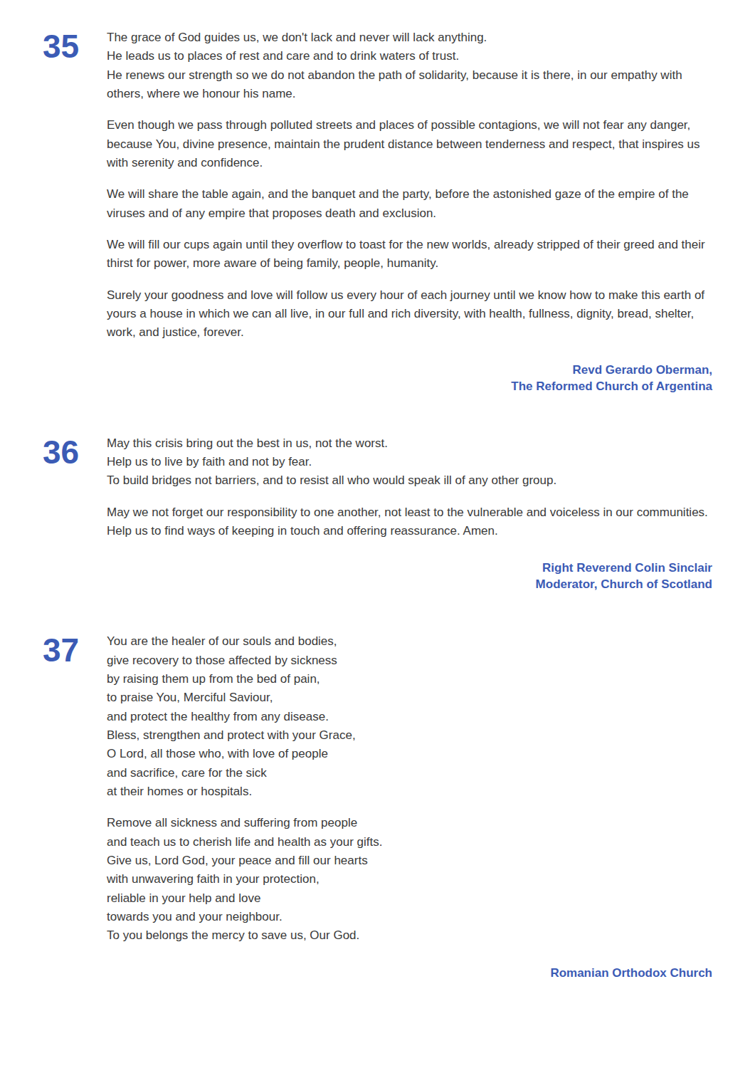35
The grace of God guides us, we don't lack and never will lack anything.
He leads us to places of rest and care and to drink waters of trust.
He renews our strength so we do not abandon the path of solidarity, because it is there, in our empathy with others, where we honour his name.
Even though we pass through polluted streets and places of possible contagions, we will not fear any danger, because You, divine presence, maintain the prudent distance between tenderness and respect, that inspires us with serenity and confidence.
We will share the table again, and the banquet and the party, before the astonished gaze of the empire of the viruses and of any empire that proposes death and exclusion.
We will fill our cups again until they overflow to toast for the new worlds, already stripped of their greed and their thirst for power, more aware of being family, people, humanity.
Surely your goodness and love will follow us every hour of each journey until we know how to make this earth of yours a house in which we can all live, in our full and rich diversity, with health, fullness, dignity, bread, shelter, work, and justice, forever.
Revd Gerardo Oberman, The Reformed Church of Argentina
36
May this crisis bring out the best in us, not the worst.
Help us to live by faith and not by fear.
To build bridges not barriers, and to resist all who would speak ill of any other group.
May we not forget our responsibility to one another, not least to the vulnerable and voiceless in our communities.
Help us to find ways of keeping in touch and offering reassurance. Amen.
Right Reverend Colin Sinclair Moderator, Church of Scotland
37
You are the healer of our souls and bodies,
give recovery to those affected by sickness
by raising them up from the bed of pain,
to praise You, Merciful Saviour,
and protect the healthy from any disease.
Bless, strengthen and protect with your Grace,
O Lord, all those who, with love of people
and sacrifice, care for the sick
at their homes or hospitals.
Remove all sickness and suffering from people
and teach us to cherish life and health as your gifts.
Give us, Lord God, your peace and fill our hearts
with unwavering faith in your protection,
reliable in your help and love
towards you and your neighbour.
To you belongs the mercy to save us, Our God.
Romanian Orthodox Church